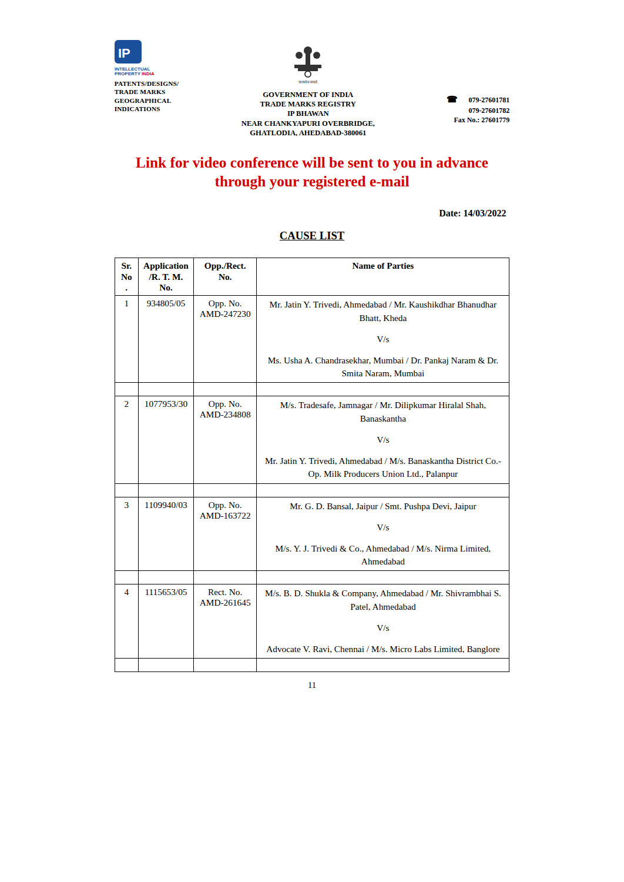PATENTS/DESIGNS/
TRADE MARKS
GEOGRAPHICAL
INDICATIONS
GOVERNMENT OF INDIA
TRADE MARKS REGISTRY
IP BHAWAN
NEAR CHANKYAPURI OVERBRIDGE,
GHATLODIA, AHEDABAD-380061
☎079-27601781
079-27601782
Fax No.: 27601779
Link for video conference will be sent to you in advance
through your registered e-mail
Date: 14/03/2022
CAUSE LIST
| Sr. No . | Application /R. T. M. No. | Opp./Rect. No. | Name of Parties |
| --- | --- | --- | --- |
| 1 | 934805/05 | Opp. No. AMD-247230 | Mr. Jatin Y. Trivedi, Ahmedabad / Mr. Kaushikdhar Bhanudhar Bhatt, Kheda V/s Ms. Usha A. Chandrasekhar, Mumbai / Dr. Pankaj Naram & Dr. Smita Naram, Mumbai |
| 2 | 1077953/30 | Opp. No. AMD-234808 | M/s. Tradesafe, Jamnagar / Mr. Dilipkumar Hiralal Shah, Banaskantha V/s Mr. Jatin Y. Trivedi, Ahmedabad / M/s. Banaskantha District Co.-Op. Milk Producers Union Ltd., Palanpur |
| 3 | 1109940/03 | Opp. No. AMD-163722 | Mr. G. D. Bansal, Jaipur / Smt. Pushpa Devi, Jaipur V/s M/s. Y. J. Trivedi & Co., Ahmedabad / M/s. Nirma Limited, Ahmedabad |
| 4 | 1115653/05 | Rect. No. AMD-261645 | M/s. B. D. Shukla & Company, Ahmedabad / Mr. Shivrambhai S. Patel, Ahmedabad V/s Advocate V. Ravi, Chennai / M/s. Micro Labs Limited, Banglore |
11